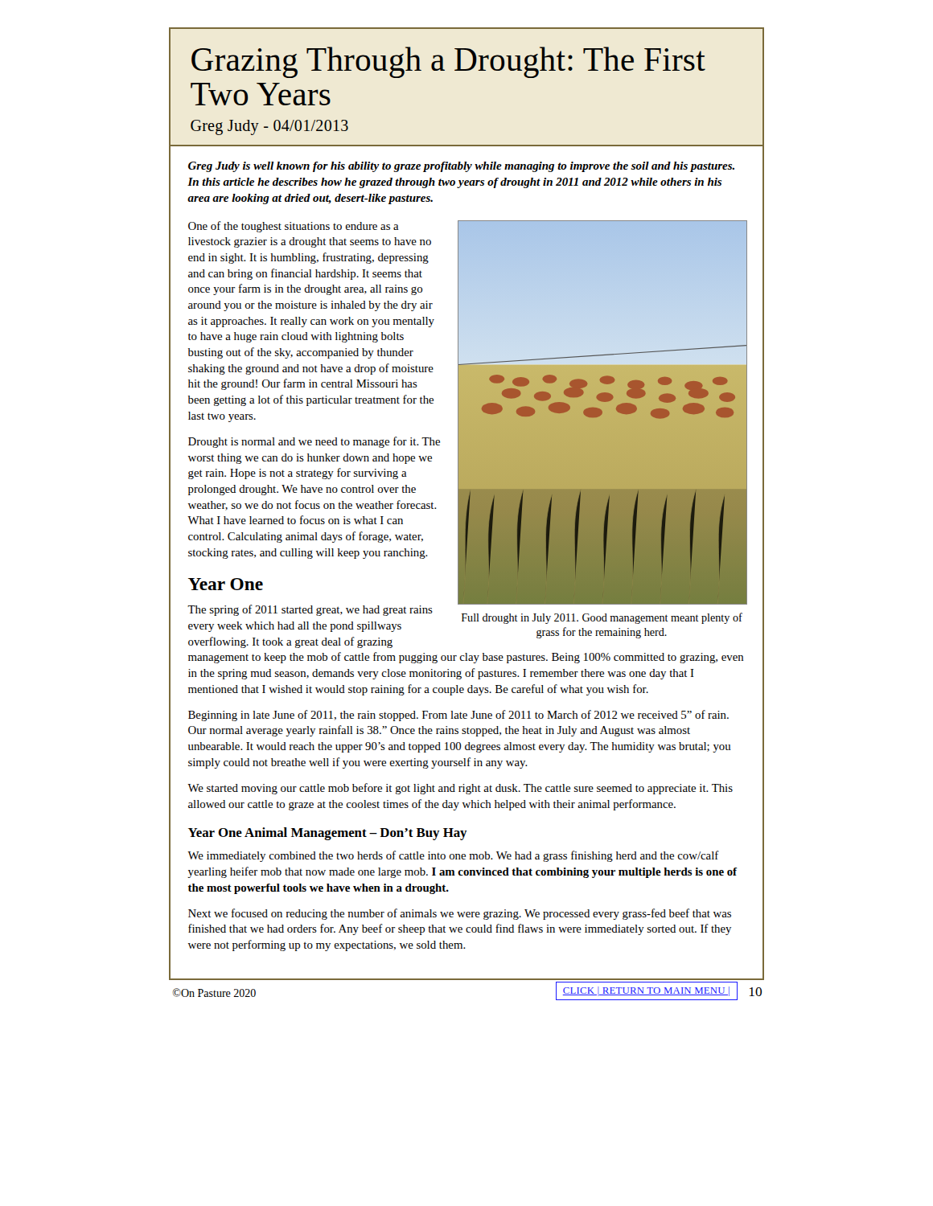Grazing Through a Drought: The First Two Years
Greg Judy - 04/01/2013
Greg Judy is well known for his ability to graze profitably while managing to improve the soil and his pastures. In this article he describes how he grazed through two years of drought in 2011 and 2012 while others in his area are looking at dried out, desert-like pastures.
Full drought in July 2011. Good management meant plenty of grass for the remaining herd.
One of the toughest situations to endure as a livestock grazier is a drought that seems to have no end in sight. It is humbling, frustrating, depressing and can bring on financial hardship. It seems that once your farm is in the drought area, all rains go around you or the moisture is inhaled by the dry air as it approaches. It really can work on you mentally to have a huge rain cloud with lightning bolts busting out of the sky, accompanied by thunder shaking the ground and not have a drop of moisture hit the ground! Our farm in central Missouri has been getting a lot of this particular treatment for the last two years.
Drought is normal and we need to manage for it. The worst thing we can do is hunker down and hope we get rain. Hope is not a strategy for surviving a prolonged drought. We have no control over the weather, so we do not focus on the weather forecast. What I have learned to focus on is what I can control. Calculating animal days of forage, water, stocking rates, and culling will keep you ranching.
Year One
The spring of 2011 started great, we had great rains every week which had all the pond spillways overflowing. It took a great deal of grazing management to keep the mob of cattle from pugging our clay base pastures. Being 100% committed to grazing, even in the spring mud season, demands very close monitoring of pastures. I remember there was one day that I mentioned that I wished it would stop raining for a couple days. Be careful of what you wish for.
Beginning in late June of 2011, the rain stopped. From late June of 2011 to March of 2012 we received 5” of rain. Our normal average yearly rainfall is 38.” Once the rains stopped, the heat in July and August was almost unbearable. It would reach the upper 90’s and topped 100 degrees almost every day. The humidity was brutal; you simply could not breathe well if you were exerting yourself in any way.
We started moving our cattle mob before it got light and right at dusk. The cattle sure seemed to appreciate it. This allowed our cattle to graze at the coolest times of the day which helped with their animal performance.
Year One Animal Management – Don’t Buy Hay
We immediately combined the two herds of cattle into one mob. We had a grass finishing herd and the cow/calf yearling heifer mob that now made one large mob. I am convinced that combining your multiple herds is one of the most powerful tools we have when in a drought.
Next we focused on reducing the number of animals we were grazing. We processed every grass-fed beef that was finished that we had orders for. Any beef or sheep that we could find flaws in were immediately sorted out. If they were not performing up to my expectations, we sold them.
©On Pasture 2020
CLICK | RETURN TO MAIN MENU |
10